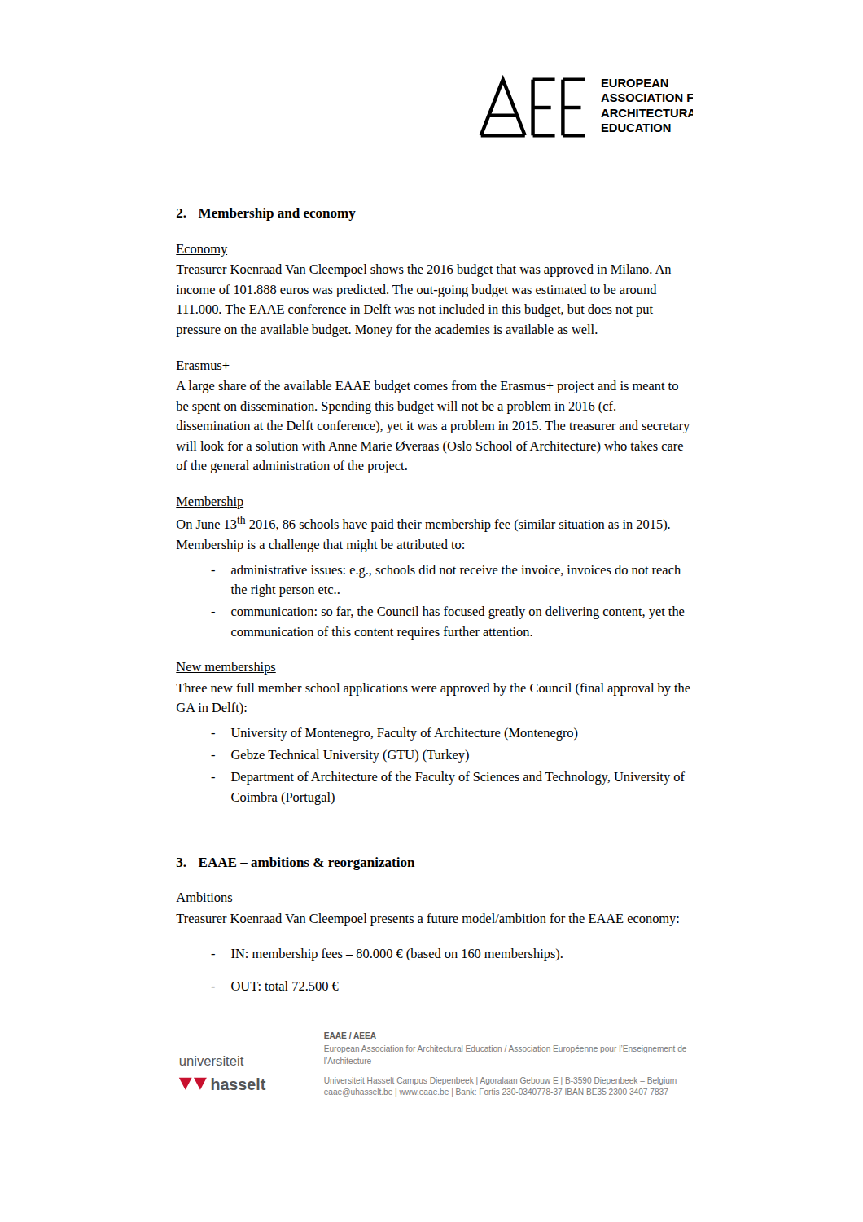2. Membership and economy
Economy
Treasurer Koenraad Van Cleempoel shows the 2016 budget that was approved in Milano. An income of 101.888 euros was predicted. The out-going budget was estimated to be around 111.000. The EAAE conference in Delft was not included in this budget, but does not put pressure on the available budget. Money for the academies is available as well.
Erasmus+
A large share of the available EAAE budget comes from the Erasmus+ project and is meant to be spent on dissemination. Spending this budget will not be a problem in 2016 (cf. dissemination at the Delft conference), yet it was a problem in 2015. The treasurer and secretary will look for a solution with Anne Marie Øveraas (Oslo School of Architecture) who takes care of the general administration of the project.
Membership
On June 13th 2016, 86 schools have paid their membership fee (similar situation as in 2015). Membership is a challenge that might be attributed to:
administrative issues: e.g., schools did not receive the invoice, invoices do not reach the right person etc..
communication: so far, the Council has focused greatly on delivering content, yet the communication of this content requires further attention.
New memberships
Three new full member school applications were approved by the Council (final approval by the GA in Delft):
University of Montenegro, Faculty of Architecture (Montenegro)
Gebze Technical University (GTU) (Turkey)
Department of Architecture of the Faculty of Sciences and Technology, University of Coimbra (Portugal)
3. EAAE – ambitions & reorganization
Ambitions
Treasurer Koenraad Van Cleempoel presents a future model/ambition for the EAAE economy:
IN: membership fees – 80.000 € (based on 160 memberships).
OUT: total 72.500 €
EAAE / AEEA
European Association for Architectural Education / Association Européenne pour l’Enseignement de l’Architecture
Universiteit Hasselt Campus Diepenbeek | Agoralaan Gebouw E | B-3590 Diepenbeek – Belgium
eaae@uhasselt.be | www.eaae.be | Bank: Fortis 230-0340778-37 IBAN BE35 2300 3407 7837